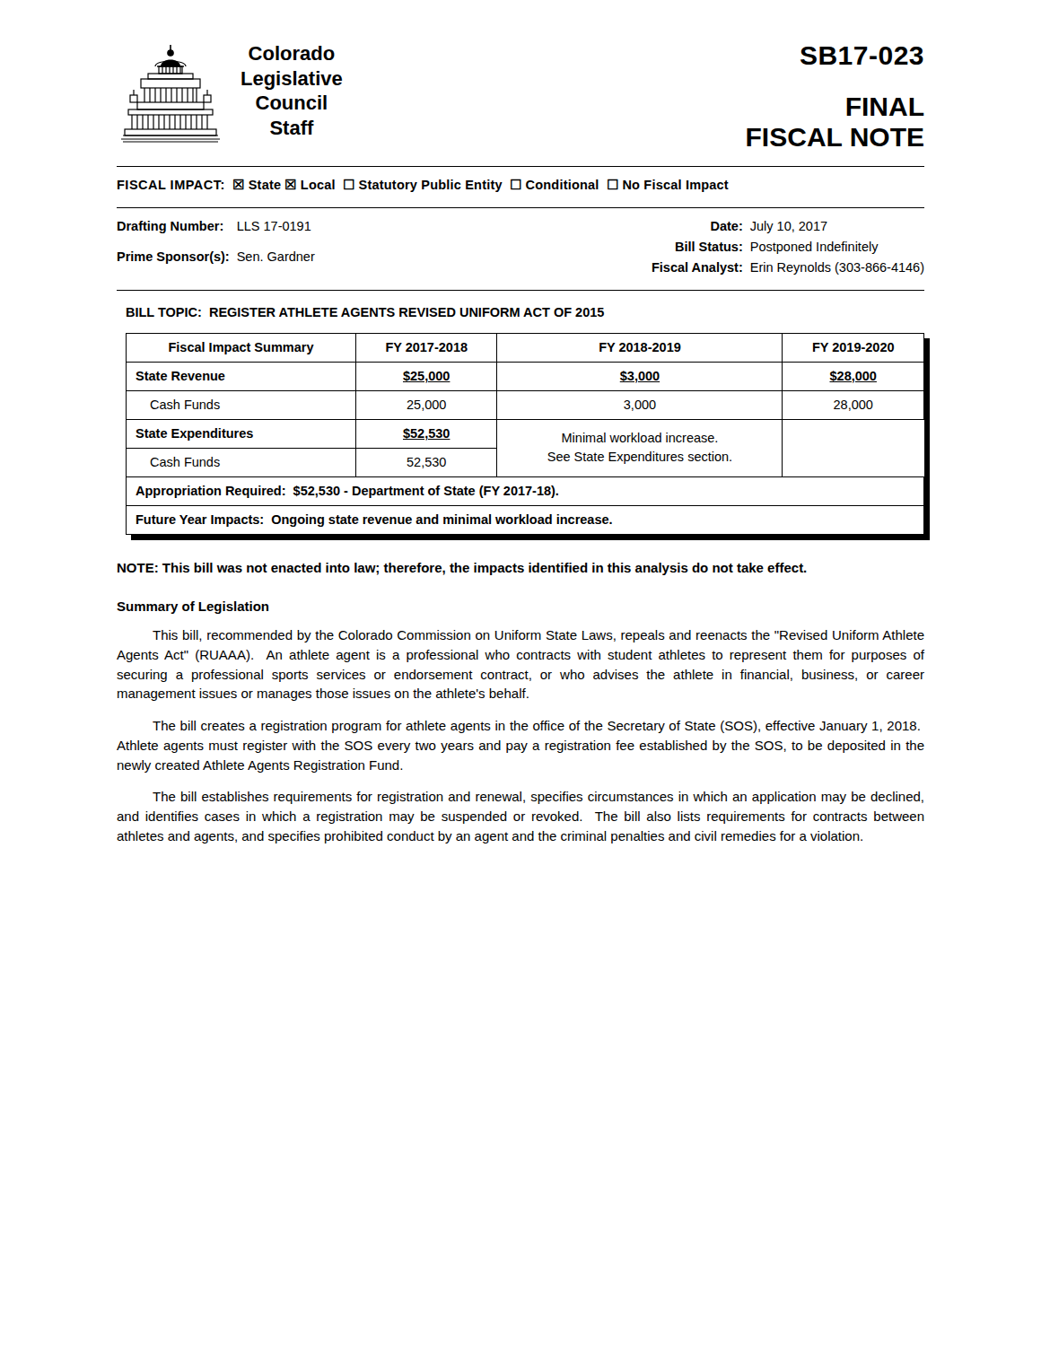Colorado
Legislative
Council
Staff
SB17-023
FINAL
FISCAL NOTE
FISCAL IMPACT: ☒ State ☒ Local ☐ Statutory Public Entity ☐ Conditional ☐ No Fiscal Impact
Drafting Number:
LLS 17-0191
Prime Sponsor(s):
Sen. Gardner
Date:
July 10, 2017
Bill Status:
Postponed Indefinitely
Fiscal Analyst:
Erin Reynolds (303-866-4146)
BILL TOPIC: REGISTER ATHLETE AGENTS REVISED UNIFORM ACT OF 2015
| Fiscal Impact Summary | FY 2017-2018 | FY 2018-2019 | FY 2019-2020 |
| --- | --- | --- | --- |
| State Revenue | $25,000 | $3,000 | $28,000 |
| Cash Funds | 25,000 | 3,000 | 28,000 |
| State Expenditures | $52,530 | Minimal workload increase. See State Expenditures section. |
| Cash Funds | 52,530 |
| Appropriation Required: $52,530 - Department of State (FY 2017-18). |
| Future Year Impacts: Ongoing state revenue and minimal workload increase. |
NOTE: This bill was not enacted into law; therefore, the impacts identified in this analysis do not take effect.
Summary of Legislation
This bill, recommended by the Colorado Commission on Uniform State Laws, repeals and reenacts the "Revised Uniform Athlete Agents Act" (RUAAA). An athlete agent is a professional who contracts with student athletes to represent them for purposes of securing a professional sports services or endorsement contract, or who advises the athlete in financial, business, or career management issues or manages those issues on the athlete's behalf.
The bill creates a registration program for athlete agents in the office of the Secretary of State (SOS), effective January 1, 2018. Athlete agents must register with the SOS every two years and pay a registration fee established by the SOS, to be deposited in the newly created Athlete Agents Registration Fund.
The bill establishes requirements for registration and renewal, specifies circumstances in which an application may be declined, and identifies cases in which a registration may be suspended or revoked. The bill also lists requirements for contracts between athletes and agents, and specifies prohibited conduct by an agent and the criminal penalties and civil remedies for a violation.